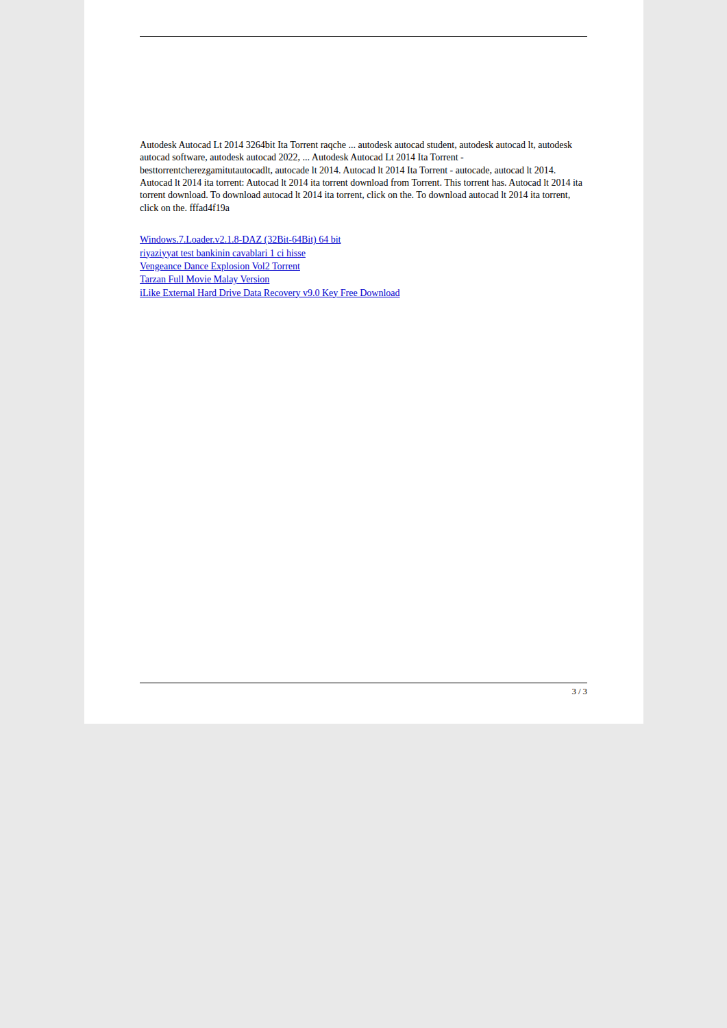Autodesk Autocad Lt 2014 3264bit Ita Torrent raqche ... autodesk autocad student, autodesk autocad lt, autodesk autocad software, autodesk autocad 2022, ... Autodesk Autocad Lt 2014 Ita Torrent - besttorrentcherezgamitutautocadlt, autocade lt 2014. Autocad lt 2014 Ita Torrent - autocade, autocad lt 2014. Autocad lt 2014 ita torrent: Autocad lt 2014 ita torrent download from Torrent. This torrent has. Autocad lt 2014 ita torrent download. To download autocad lt 2014 ita torrent, click on the. To download autocad lt 2014 ita torrent, click on the. fffad4f19a
Windows.7.Loader.v2.1.8-DAZ (32Bit-64Bit) 64 bit
riyaziyyat test bankinin cavablari 1 ci hisse
Vengeance Dance Explosion Vol2 Torrent
Tarzan Full Movie Malay Version
iLike External Hard Drive Data Recovery v9.0 Key Free Download
3 / 3